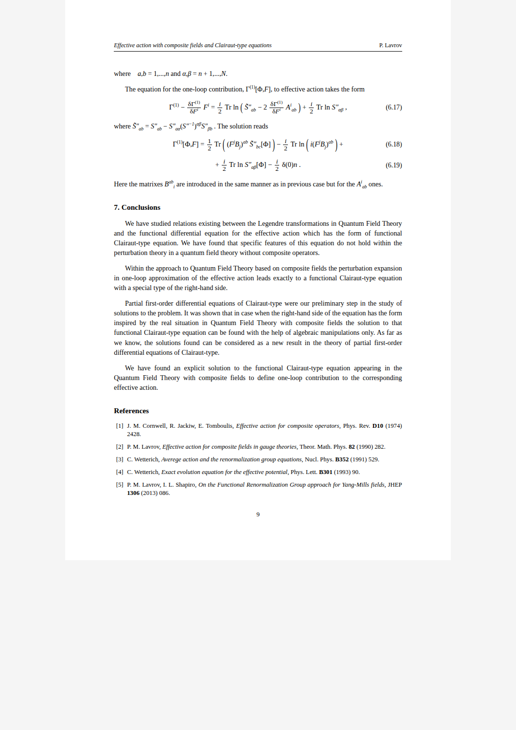PoS(CORFU2016)029
Effective action with composite fields and Clairaut-type equations P. Lavrov
where a,b = 1,...,n and α,β = n + 1,...,N.
The equation for the one-loop contribution, Γ(1)[Φ,F], to effective action takes the form
Γ(1) − δΓ(1) δFi Fi = i 2 Tr ln ( S̃″ab − 2 δΓ(1) δFi Aiab ) + i 2 Tr ln S″αβ , (6.17)
where S̃″ab = S″ab − S″aα(S″−1)αβS″βb . The solution reads
Γ(1)[Φ,F] = 12 Tr ( (Fj Bj)ab S̃″bc[Φ] ) − i 2 Tr ln ( i(Fj Bj)ab ) + (6.18)
+ i 2 Tr ln S″αβ[Φ] − i 2 δ(0)n . (6.19)
Here the matrixes Babi are introduced in the same manner as in previous case but for the Aiab ones.
7. Conclusions
We have studied relations existing between the Legendre transformations in Quantum Field Theory and the functional differential equation for the effective action which has the form of functional Clairaut-type equation. We have found that specific features of this equation do not hold within the perturbation theory in a quantum field theory without composite operators.
Within the approach to Quantum Field Theory based on composite fields the perturbation expansion in one-loop approximation of the effective action leads exactly to a functional Clairaut-type equation with a special type of the right-hand side.
Partial first-order differential equations of Clairaut-type were our preliminary step in the study of solutions to the problem. It was shown that in case when the right-hand side of the equation has the form inspired by the real situation in Quantum Field Theory with composite fields the solution to that functional Clairaut-type equation can be found with the help of algebraic manipulations only. As far as we know, the solutions found can be considered as a new result in the theory of partial first-order differential equations of Clairaut-type.
We have found an explicit solution to the functional Clairaut-type equation appearing in the Quantum Field Theory with composite fields to define one-loop contribution to the corresponding effective action.
References
[1]
J. M. Cornwell, R. Jackiw, E. Tomboulis, Effective action for composite operators, Phys. Rev. D10 (1974) 2428.
[2]
P. M. Lavrov, Effective action for composite fields in gauge theories, Theor. Math. Phys. 82 (1990) 282.
[3]
C. Wetterich, Averege action and the renormalization group equations, Nucl. Phys. B352 (1991) 529.
[4]
C. Wetterich, Exact evolution equation for the effective potential, Phys. Lett. B301 (1993) 90.
[5]
P. M. Lavrov, I. L. Shapiro, On the Functional Renormalization Group approach for Yang-Mills fields, JHEP 1306 (2013) 086.
9